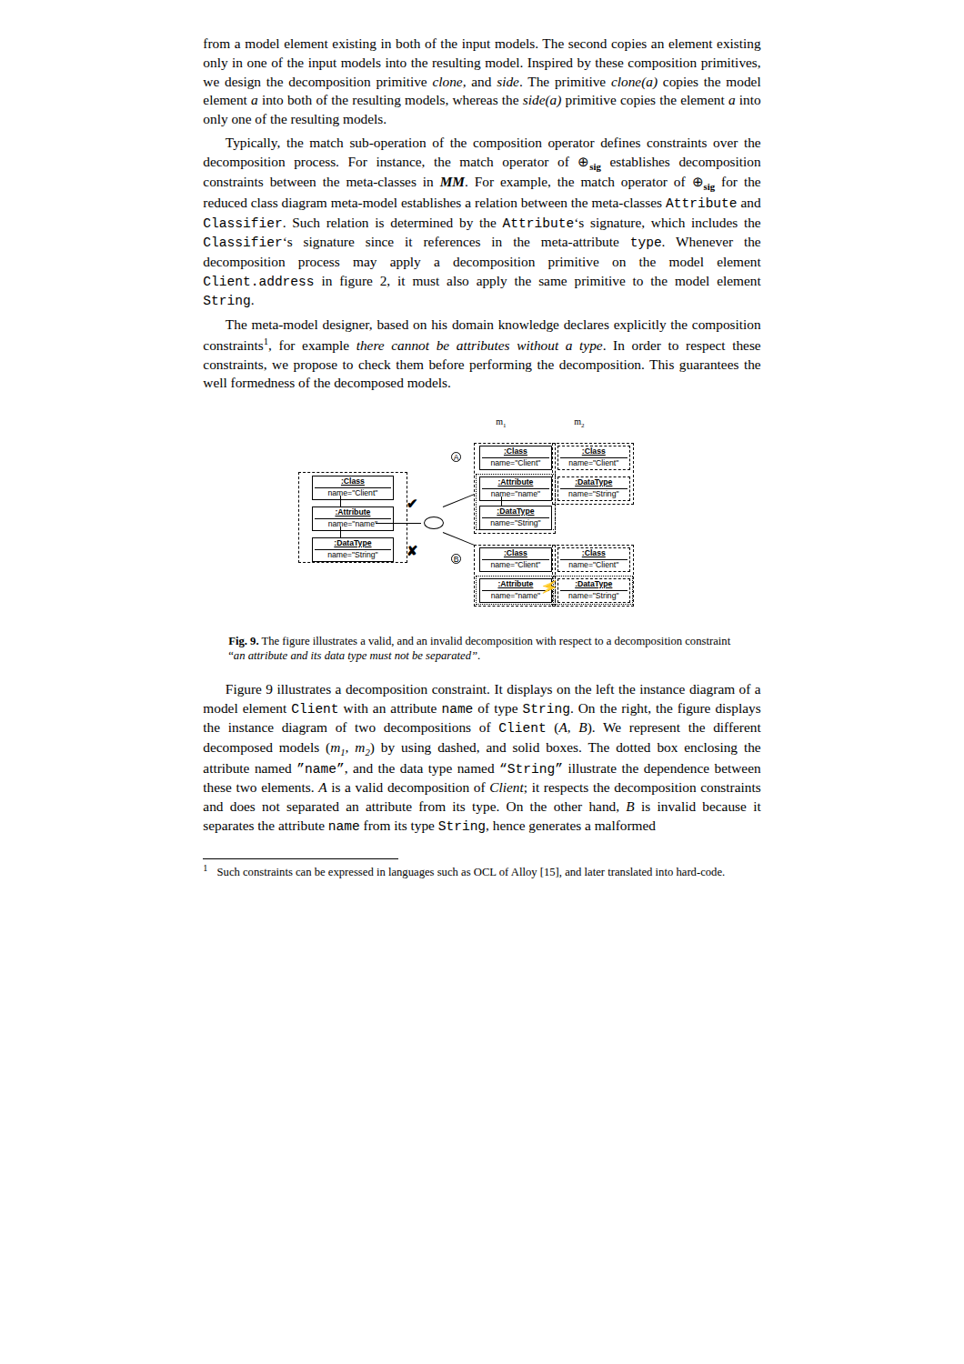from a model element existing in both of the input models. The second copies an element existing only in one of the input models into the resulting model. Inspired by these composition primitives, we design the decomposition primitive clone, and side. The primitive clone(a) copies the model element a into both of the resulting models, whereas the side(a) primitive copies the element a into only one of the resulting models.
Typically, the match sub-operation of the composition operator defines constraints over the decomposition process. For instance, the match operator of ⊕sig establishes decomposition constraints between the meta-classes in MM. For example, the match operator of ⊕sig for the reduced class diagram meta-model establishes a relation between the meta-classes Attribute and Classifier. Such relation is determined by the Attribute‘s signature, which includes the Classifier‘s signature since it references in the meta-attribute type. Whenever the decomposition process may apply a decomposition primitive on the model element Client.address in figure 2, it must also apply the same primitive to the model element String.
The meta-model designer, based on his domain knowledge declares explicitly the composition constraints1, for example there cannot be attributes without a type. In order to respect these constraints, we propose to check them before performing the decomposition. This guarantees the well formedness of the decomposed models.
m1 m2
:Class name="Client"
:Attribute name="name"
:DataType name="String"
✔ ✘
A
B
:Class name="Client"
:Attribute name="name"
:DataType name="String"
:Class name="Client"
:DataType name="String"
:Class name="Client"
:Attribute name="name"
:Class name="Client"
:DataType name="String"
⚡
Fig. 9. The figure illustrates a valid, and an invalid decomposition with respect to a decomposition constraint “an attribute and its data type must not be separated”.
Figure 9 illustrates a decomposition constraint. It displays on the left the instance diagram of a model element Client with an attribute name of type String. On the right, the figure displays the instance diagram of two decompositions of Client (A, B). We represent the different decomposed models (m1, m2) by using dashed, and solid boxes. The dotted box enclosing the attribute named ”name”, and the data type named “String” illustrate the dependence between these two elements. A is a valid decomposition of Client; it respects the decomposition constraints and does not separated an attribute from its type. On the other hand, B is invalid because it separates the attribute name from its type String, hence generates a malformed
1 Such constraints can be expressed in languages such as OCL of Alloy [15], and later translated into hard-code.